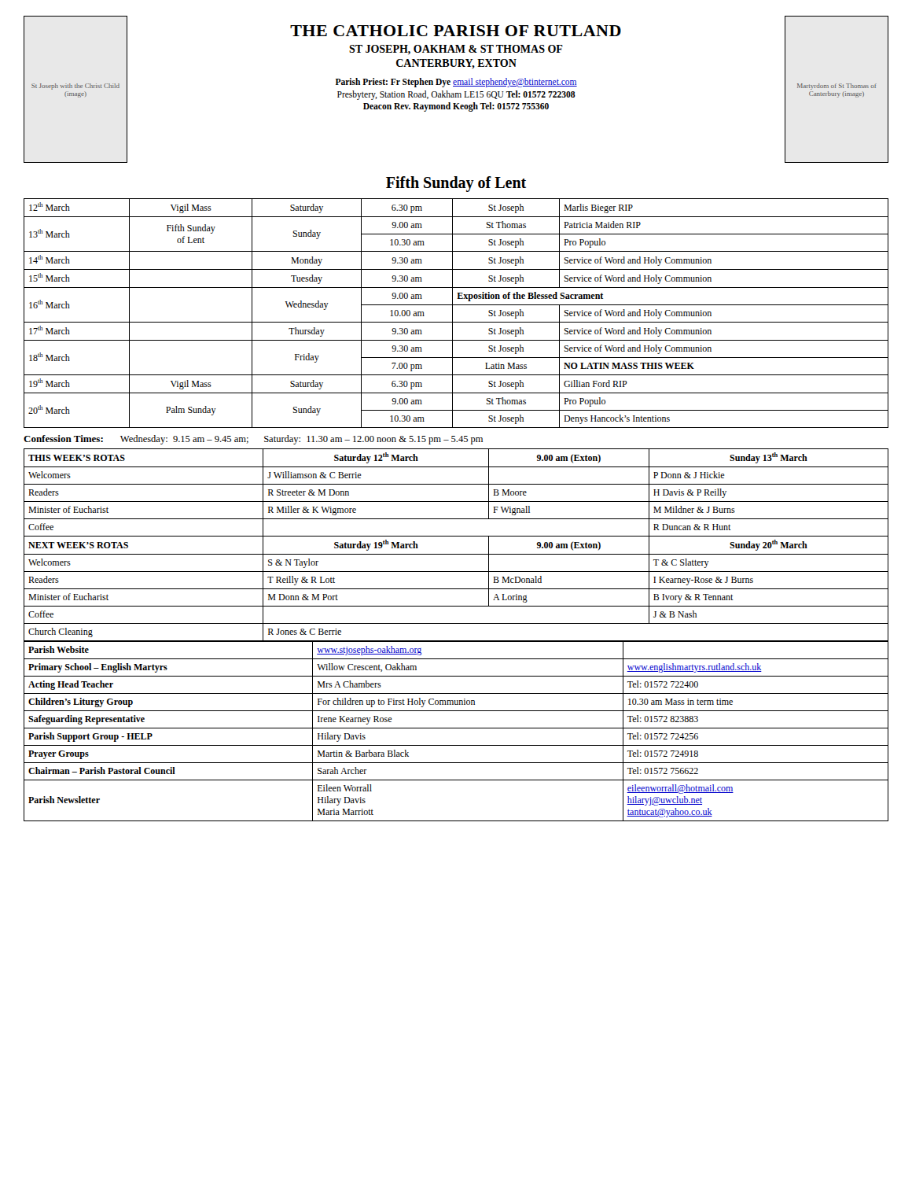St Joseph with the Christ Child (image)
THE CATHOLIC PARISH OF RUTLAND
ST JOSEPH, OAKHAM & ST THOMAS OF
CANTERBURY, EXTON
Parish Priest: Fr Stephen Dye email stephendye@btinternet.com
Presbytery, Station Road, Oakham LE15 6QU Tel: 01572 722308
Deacon Rev. Raymond Keogh Tel: 01572 755360
Martyrdom of St Thomas of Canterbury (image)
Fifth Sunday of Lent
| 12 th March | Vigil Mass | Saturday | 6.30 pm | St Joseph | Marlis Bieger RIP |
| 13 th March | Fifth Sunday of Lent | Sunday | 9.00 am | St Thomas | Patricia Maiden RIP |
| 10.30 am | St Joseph | Pro Populo |
| 14 th March | | Monday | 9.30 am | St Joseph | Service of Word and Holy Communion |
| 15 th March | | Tuesday | 9.30 am | St Joseph | Service of Word and Holy Communion |
| 16 th March | | Wednesday | 9.00 am | Exposition of the Blessed Sacrament |
| 10.00 am | St Joseph | Service of Word and Holy Communion |
| 17 th March | | Thursday | 9.30 am | St Joseph | Service of Word and Holy Communion |
| 18 th March | | Friday | 9.30 am | St Joseph | Service of Word and Holy Communion |
| 7.00 pm | Latin Mass | NO LATIN MASS THIS WEEK |
| 19 th March | Vigil Mass | Saturday | 6.30 pm | St Joseph | Gillian Ford RIP |
| 20 th March | Palm Sunday | Sunday | 9.00 am | St Thomas | Pro Populo |
| 10.30 am | St Joseph | Denys Hancock’s Intentions |
Confession Times: Wednesday: 9.15 am – 9.45 am; Saturday: 11.30 am – 12.00 noon & 5.15 pm – 5.45 pm
| THIS WEEK’S ROTAS | Saturday 12 th March | 9.00 am ( Exton ) | Sunday 13 th March |
| --- | --- | --- | --- |
| Welcomers | J Williamson & C Berrie | | P Donn & J Hickie |
| Readers | R Streeter & M Donn | B Moore | H Davis & P Reilly |
| Minister of Eucharist | R Miller & K Wigmore | F Wignall | M Mildner & J Burns |
| Coffee | | | R Duncan & R Hunt |
| NEXT WEEK’S ROTAS | Saturday 19 th March | 9.00 am ( Exton ) | Sunday 20 th March |
| Welcomers | S & N Taylor | | T & C Slattery |
| Readers | T Reilly & R Lott | B McDonald | I Kearney-Rose & J Burns |
| Minister of Eucharist | M Donn & M Port | A Loring | B Ivory & R Tennant |
| Coffee | | | J & B Nash |
| Church Cleaning | R Jones & C Berrie |
| Parish Website | www.stjosephs-oakham.org | |
| Primary School – English Martyrs | Willow Crescent, Oakham | www.englishmartyrs.rutland.sch.uk |
| Acting Head Teacher | Mrs A Chambers | Tel: 01572 722400 |
| Children’s Liturgy Group | For children up to First Holy Communion | 10.30 am Mass in term time |
| Safeguarding Representative | Irene Kearney Rose | Tel: 01572 823883 |
| Parish Support Group - HELP | Hilary Davis | Tel: 01572 724256 |
| Prayer Groups | Martin & Barbara Black | Tel: 01572 724918 |
| Chairman – Parish Pastoral Council | Sarah Archer | Tel: 01572 756622 |
| Parish Newsletter | Eileen Worrall Hilary Davis Maria Marriott | eileenworrall@hotmail.com hilaryj@uwclub.net tantucat@yahoo.co.uk |